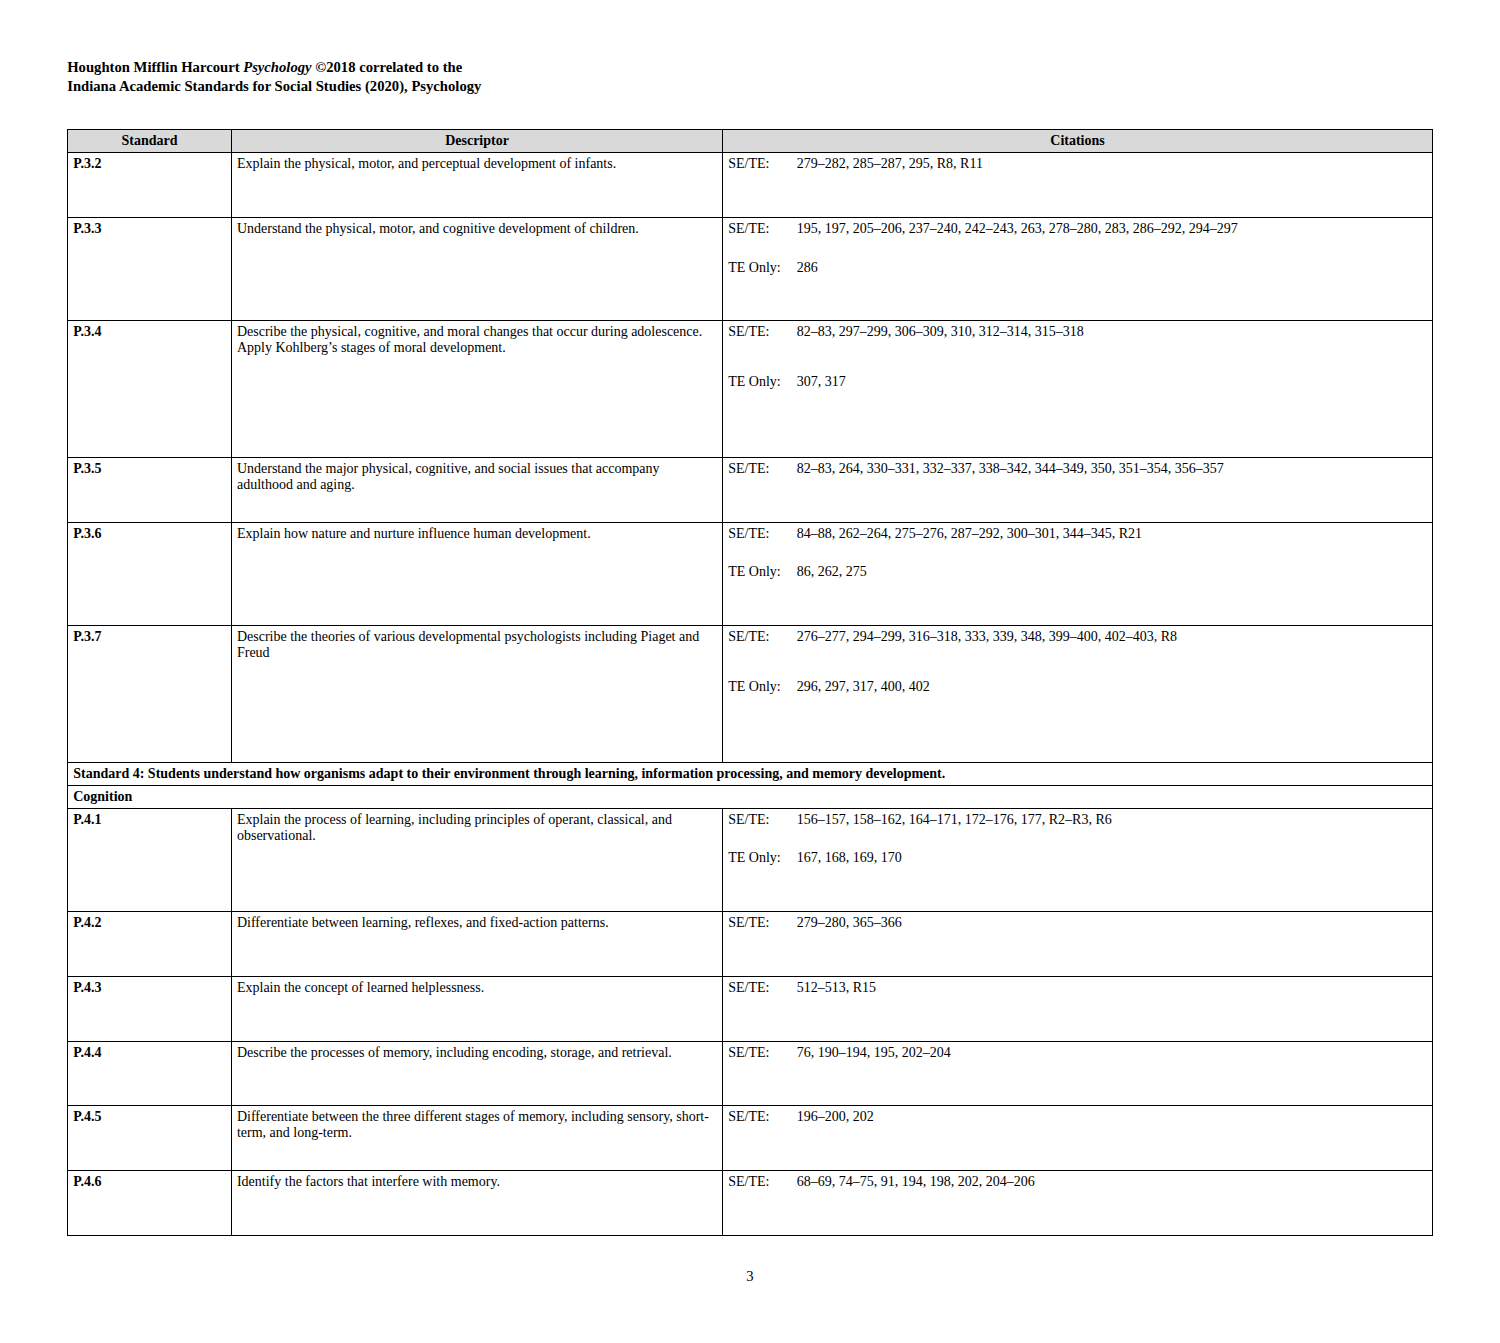Houghton Mifflin Harcourt Psychology ©2018 correlated to the
Indiana Academic Standards for Social Studies (2020), Psychology
| Standard | Descriptor | Citations |
| --- | --- | --- |
| P.3.2 | Explain the physical, motor, and perceptual development of infants. | / SE/TE: / 279–282, 285–287, 295, R8, R11 / |
| P.3.3 | Understand the physical, motor, and cognitive development of children. | / SE/TE: / 195, 197, 205–206, 237–240, 242–243, 263, 278–280, 283, 286–292, 294–297 / / TE Only: / 286 / |
| P.3.4 | Describe the physical, cognitive, and moral changes that occur during adolescence. Apply Kohlberg’s stages of moral development. | / SE/TE: / 82–83, 297–299, 306–309, 310, 312–314, 315–318 / / TE Only: / 307, 317 / |
| P.3.5 | Understand the major physical, cognitive, and social issues that accompany adulthood and aging. | / SE/TE: / 82–83, 264, 330–331, 332–337, 338–342, 344–349, 350, 351–354, 356–357 / |
| P.3.6 | Explain how nature and nurture influence human development. | / SE/TE: / 84–88, 262–264, 275–276, 287–292, 300–301, 344–345, R21 / / TE Only: / 86, 262, 275 / |
| P.3.7 | Describe the theories of various developmental psychologists including Piaget and Freud | / SE/TE: / 276–277, 294–299, 316–318, 333, 339, 348, 399–400, 402–403, R8 / / TE Only: / 296, 297, 317, 400, 402 / |
| Standard 4: Students understand how organisms adapt to their environment through learning, information processing, and memory development. |
| Cognition |
| P.4.1 | Explain the process of learning, including principles of operant, classical, and observational. | / SE/TE: / 156–157, 158–162, 164–171, 172–176, 177, R2–R3, R6 / / TE Only: / 167, 168, 169, 170 / |
| P.4.2 | Differentiate between learning, reflexes, and fixed-action patterns. | / SE/TE: / 279–280, 365–366 / |
| P.4.3 | Explain the concept of learned helplessness. | / SE/TE: / 512–513, R15 / |
| P.4.4 | Describe the processes of memory, including encoding, storage, and retrieval. | / SE/TE: / 76, 190–194, 195, 202–204 / |
| P.4.5 | Differentiate between the three different stages of memory, including sensory, short-term, and long-term. | / SE/TE: / 196–200, 202 / |
| P.4.6 | Identify the factors that interfere with memory. | / SE/TE: / 68–69, 74–75, 91, 194, 198, 202, 204–206 / |
3